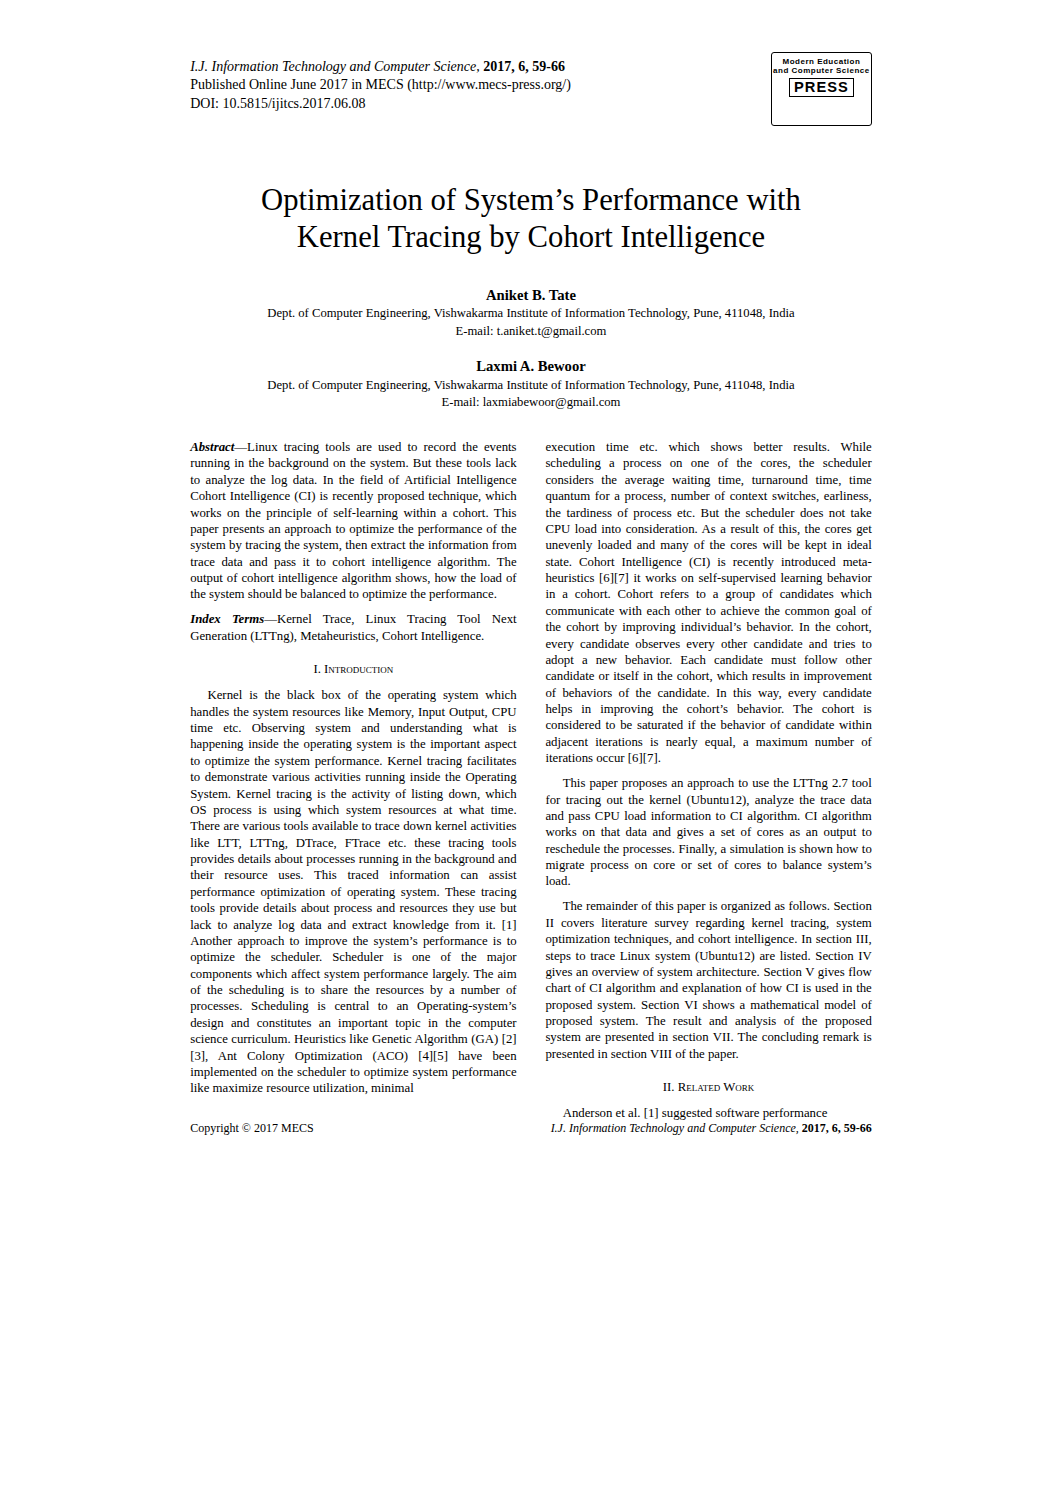Modern Education
and Computer Science
PRESS
I.J. Information Technology and Computer Science, 2017, 6, 59-66
Published Online June 2017 in MECS (http://www.mecs-press.org/)
DOI: 10.5815/ijitcs.2017.06.08
Optimization of System’s Performance with
Kernel Tracing by Cohort Intelligence
Aniket B. Tate
Dept. of Computer Engineering, Vishwakarma Institute of Information Technology, Pune, 411048, India
E-mail: t.aniket.t@gmail.com
Laxmi A. Bewoor
Dept. of Computer Engineering, Vishwakarma Institute of Information Technology, Pune, 411048, India
E-mail: laxmiabewoor@gmail.com
Abstract—Linux tracing tools are used to record the events running in the background on the system. But these tools lack to analyze the log data. In the field of Artificial Intelligence Cohort Intelligence (CI) is recently proposed technique, which works on the principle of self-learning within a cohort. This paper presents an approach to optimize the performance of the system by tracing the system, then extract the information from trace data and pass it to cohort intelligence algorithm. The output of cohort intelligence algorithm shows, how the load of the system should be balanced to optimize the performance.
Index Terms—Kernel Trace, Linux Tracing Tool Next Generation (LTTng), Metaheuristics, Cohort Intelligence.
I. Introduction
Kernel is the black box of the operating system which handles the system resources like Memory, Input Output, CPU time etc. Observing system and understanding what is happening inside the operating system is the important aspect to optimize the system performance. Kernel tracing facilitates to demonstrate various activities running inside the Operating System. Kernel tracing is the activity of listing down, which OS process is using which system resources at what time. There are various tools available to trace down kernel activities like LTT, LTTng, DTrace, FTrace etc. these tracing tools provides details about processes running in the background and their resource uses. This traced information can assist performance optimization of operating system. These tracing tools provide details about process and resources they use but lack to analyze log data and extract knowledge from it. [1] Another approach to improve the system’s performance is to optimize the scheduler. Scheduler is one of the major components which affect system performance largely. The aim of the scheduling is to share the resources by a number of processes. Scheduling is central to an Operating-system’s design and constitutes an important topic in the computer science curriculum. Heuristics like Genetic Algorithm (GA) [2][3], Ant Colony Optimization (ACO) [4][5] have been implemented on the scheduler to optimize system performance like maximize resource utilization, minimal
execution time etc. which shows better results. While scheduling a process on one of the cores, the scheduler considers the average waiting time, turnaround time, time quantum for a process, number of context switches, earliness, the tardiness of process etc. But the scheduler does not take CPU load into consideration. As a result of this, the cores get unevenly loaded and many of the cores will be kept in ideal state. Cohort Intelligence (CI) is recently introduced meta-heuristics [6][7] it works on self-supervised learning behavior in a cohort. Cohort refers to a group of candidates which communicate with each other to achieve the common goal of the cohort by improving individual’s behavior. In the cohort, every candidate observes every other candidate and tries to adopt a new behavior. Each candidate must follow other candidate or itself in the cohort, which results in improvement of behaviors of the candidate. In this way, every candidate helps in improving the cohort’s behavior. The cohort is considered to be saturated if the behavior of candidate within adjacent iterations is nearly equal, a maximum number of iterations occur [6][7].
This paper proposes an approach to use the LTTng 2.7 tool for tracing out the kernel (Ubuntu12), analyze the trace data and pass CPU load information to CI algorithm. CI algorithm works on that data and gives a set of cores as an output to reschedule the processes. Finally, a simulation is shown how to migrate process on core or set of cores to balance system’s load.
The remainder of this paper is organized as follows. Section II covers literature survey regarding kernel tracing, system optimization techniques, and cohort intelligence. In section III, steps to trace Linux system (Ubuntu12) are listed. Section IV gives an overview of system architecture. Section V gives flow chart of CI algorithm and explanation of how CI is used in the proposed system. Section VI shows a mathematical model of proposed system. The result and analysis of the proposed system are presented in section VII. The concluding remark is presented in section VIII of the paper.
II. Related Work
Anderson et al. [1] suggested software performance
Copyright © 2017 MECS
I.J. Information Technology and Computer Science, 2017, 6, 59-66